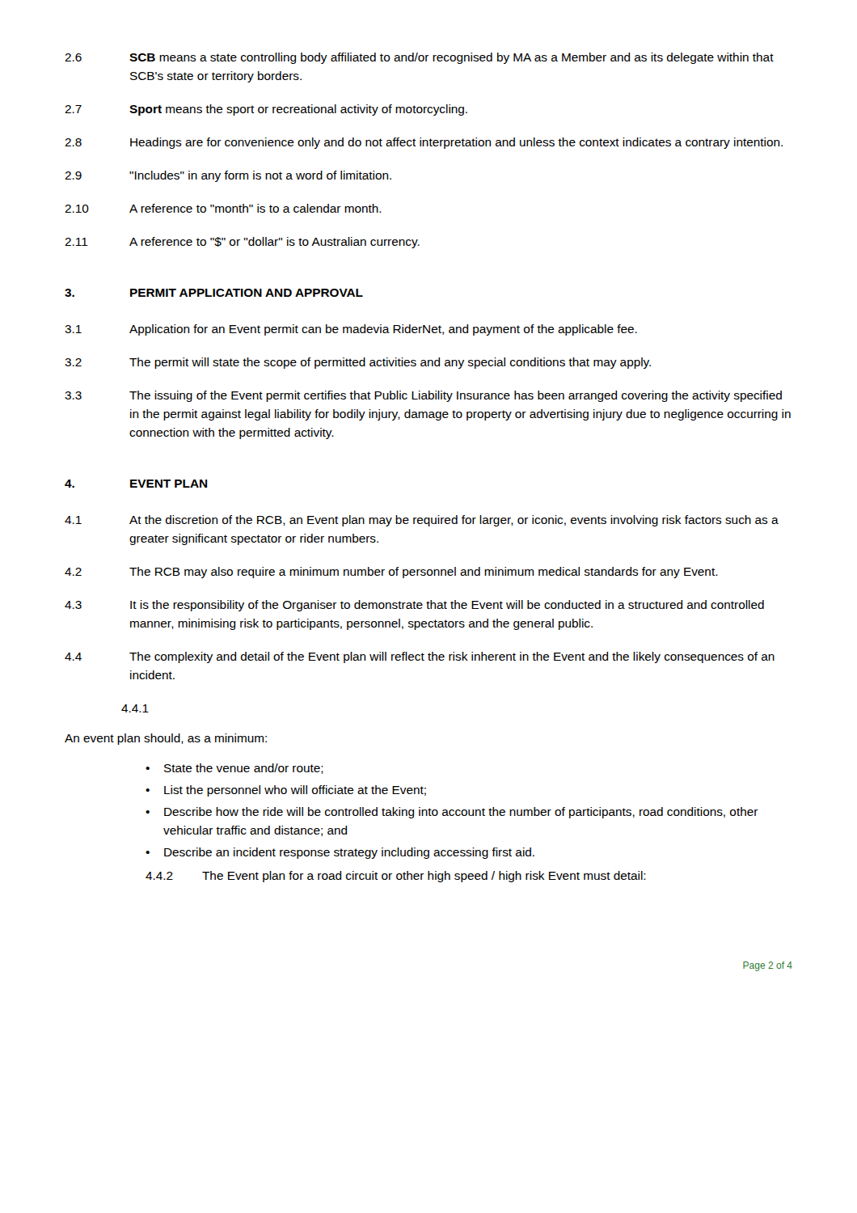2.6
SCB means a state controlling body affiliated to and/or recognised by MA as a Member and as its delegate within that SCB's state or territory borders.
2.7
Sport means the sport or recreational activity of motorcycling.
2.8
Headings are for convenience only and do not affect interpretation and unless the context indicates a contrary intention.
2.9
"Includes" in any form is not a word of limitation.
2.10
A reference to "month" is to a calendar month.
2.11
A reference to "$" or "dollar" is to Australian currency.
3.
PERMIT APPLICATION AND APPROVAL
3.1
Application for an Event permit can be madevia RiderNet, and payment of the applicable fee.
3.2
The permit will state the scope of permitted activities and any special conditions that may apply.
3.3
The issuing of the Event permit certifies that Public Liability Insurance has been arranged covering the activity specified in the permit against legal liability for bodily injury, damage to property or advertising injury due to negligence occurring in connection with the permitted activity.
4.
EVENT PLAN
4.1
At the discretion of the RCB, an Event plan may be required for larger, or iconic, events involving risk factors such as a greater significant spectator or rider numbers.
4.2
The RCB may also require a minimum number of personnel and minimum medical standards for any Event.
4.3
It is the responsibility of the Organiser to demonstrate that the Event will be conducted in a structured and controlled manner, minimising risk to participants, personnel, spectators and the general public.
4.4
The complexity and detail of the Event plan will reflect the risk inherent in the Event and the likely consequences of an incident.
4.4.1
An event plan should, as a minimum:
State the venue and/or route;
List the personnel who will officiate at the Event;
Describe how the ride will be controlled taking into account the number of participants, road conditions, other vehicular traffic and distance; and
Describe an incident response strategy including accessing first aid.
4.4.2
The Event plan for a road circuit or other high speed / high risk Event must detail:
Page 2 of 4